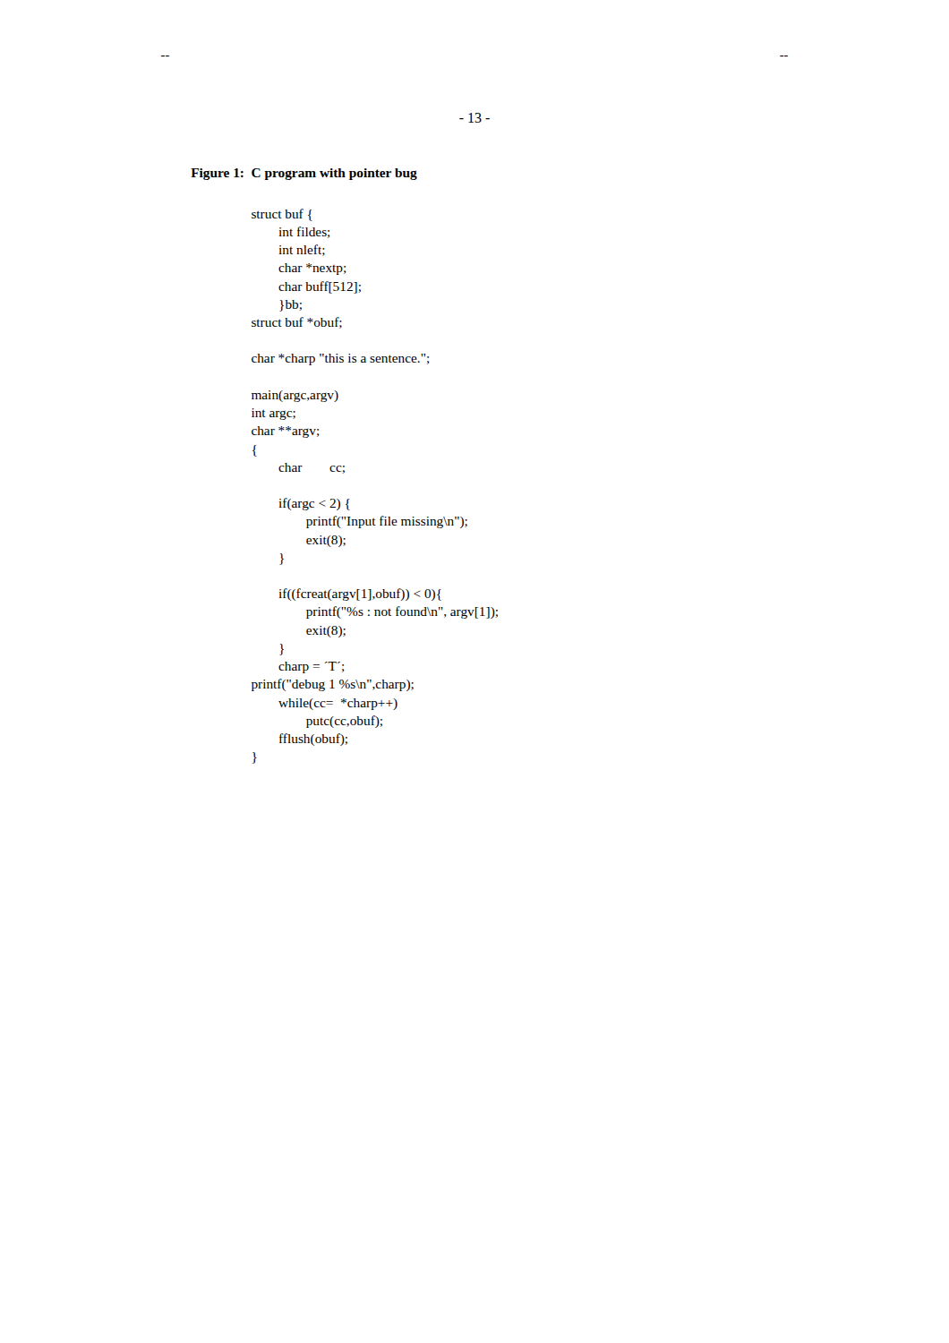-- --
- 13 -
Figure 1: C program with pointer bug
struct buf {
        int fildes;
        int nleft;
        char *nextp;
        char buff[512];
        }bb;
struct buf *obuf;

char *charp "this is a sentence.";

main(argc,argv)
int argc;
char **argv;
{
        char        cc;

        if(argc < 2) {
                printf("Input file missing\n");
                exit(8);
        }

        if((fcreat(argv[1],obuf)) < 0){
                printf("%s : not found\n", argv[1]);
                exit(8);
        }
        charp = ´T´;
printf("debug 1 %s\n",charp);
        while(cc=  *charp++)
                putc(cc,obuf);
        fflush(obuf);
}